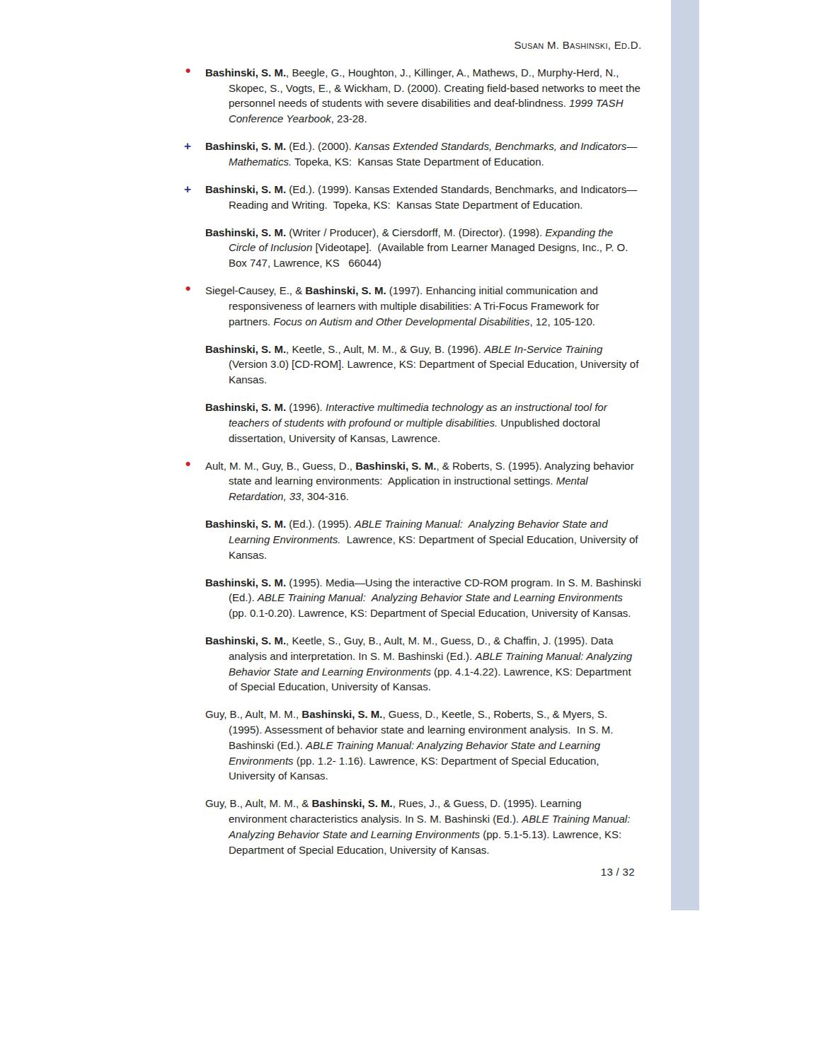Susan M. Bashinski, Ed.D.
Bashinski, S. M., Beegle, G., Houghton, J., Killinger, A., Mathews, D., Murphy-Herd, N., Skopec, S., Vogts, E., & Wickham, D. (2000). Creating field-based networks to meet the personnel needs of students with severe disabilities and deaf-blindness. 1999 TASH Conference Yearbook, 23-28.
Bashinski, S. M. (Ed.). (2000). Kansas Extended Standards, Benchmarks, and Indicators—Mathematics. Topeka, KS: Kansas State Department of Education.
Bashinski, S. M. (Ed.). (1999). Kansas Extended Standards, Benchmarks, and Indicators—Reading and Writing. Topeka, KS: Kansas State Department of Education.
Bashinski, S. M. (Writer / Producer), & Ciersdorff, M. (Director). (1998). Expanding the Circle of Inclusion [Videotape]. (Available from Learner Managed Designs, Inc., P. O. Box 747, Lawrence, KS 66044)
Siegel-Causey, E., & Bashinski, S. M. (1997). Enhancing initial communication and responsiveness of learners with multiple disabilities: A Tri-Focus Framework for partners. Focus on Autism and Other Developmental Disabilities, 12, 105-120.
Bashinski, S. M., Keetle, S., Ault, M. M., & Guy, B. (1996). ABLE In-Service Training (Version 3.0) [CD-ROM]. Lawrence, KS: Department of Special Education, University of Kansas.
Bashinski, S. M. (1996). Interactive multimedia technology as an instructional tool for teachers of students with profound or multiple disabilities. Unpublished doctoral dissertation, University of Kansas, Lawrence.
Ault, M. M., Guy, B., Guess, D., Bashinski, S. M., & Roberts, S. (1995). Analyzing behavior state and learning environments: Application in instructional settings. Mental Retardation, 33, 304-316.
Bashinski, S. M. (Ed.). (1995). ABLE Training Manual: Analyzing Behavior State and Learning Environments. Lawrence, KS: Department of Special Education, University of Kansas.
Bashinski, S. M. (1995). Media—Using the interactive CD-ROM program. In S. M. Bashinski (Ed.). ABLE Training Manual: Analyzing Behavior State and Learning Environments (pp. 0.1-0.20). Lawrence, KS: Department of Special Education, University of Kansas.
Bashinski, S. M., Keetle, S., Guy, B., Ault, M. M., Guess, D., & Chaffin, J. (1995). Data analysis and interpretation. In S. M. Bashinski (Ed.). ABLE Training Manual: Analyzing Behavior State and Learning Environments (pp. 4.1-4.22). Lawrence, KS: Department of Special Education, University of Kansas.
Guy, B., Ault, M. M., Bashinski, S. M., Guess, D., Keetle, S., Roberts, S., & Myers, S. (1995). Assessment of behavior state and learning environment analysis. In S. M. Bashinski (Ed.). ABLE Training Manual: Analyzing Behavior State and Learning Environments (pp. 1.2- 1.16). Lawrence, KS: Department of Special Education, University of Kansas.
Guy, B., Ault, M. M., & Bashinski, S. M., Rues, J., & Guess, D. (1995). Learning environment characteristics analysis. In S. M. Bashinski (Ed.). ABLE Training Manual: Analyzing Behavior State and Learning Environments (pp. 5.1-5.13). Lawrence, KS: Department of Special Education, University of Kansas.
13 / 32